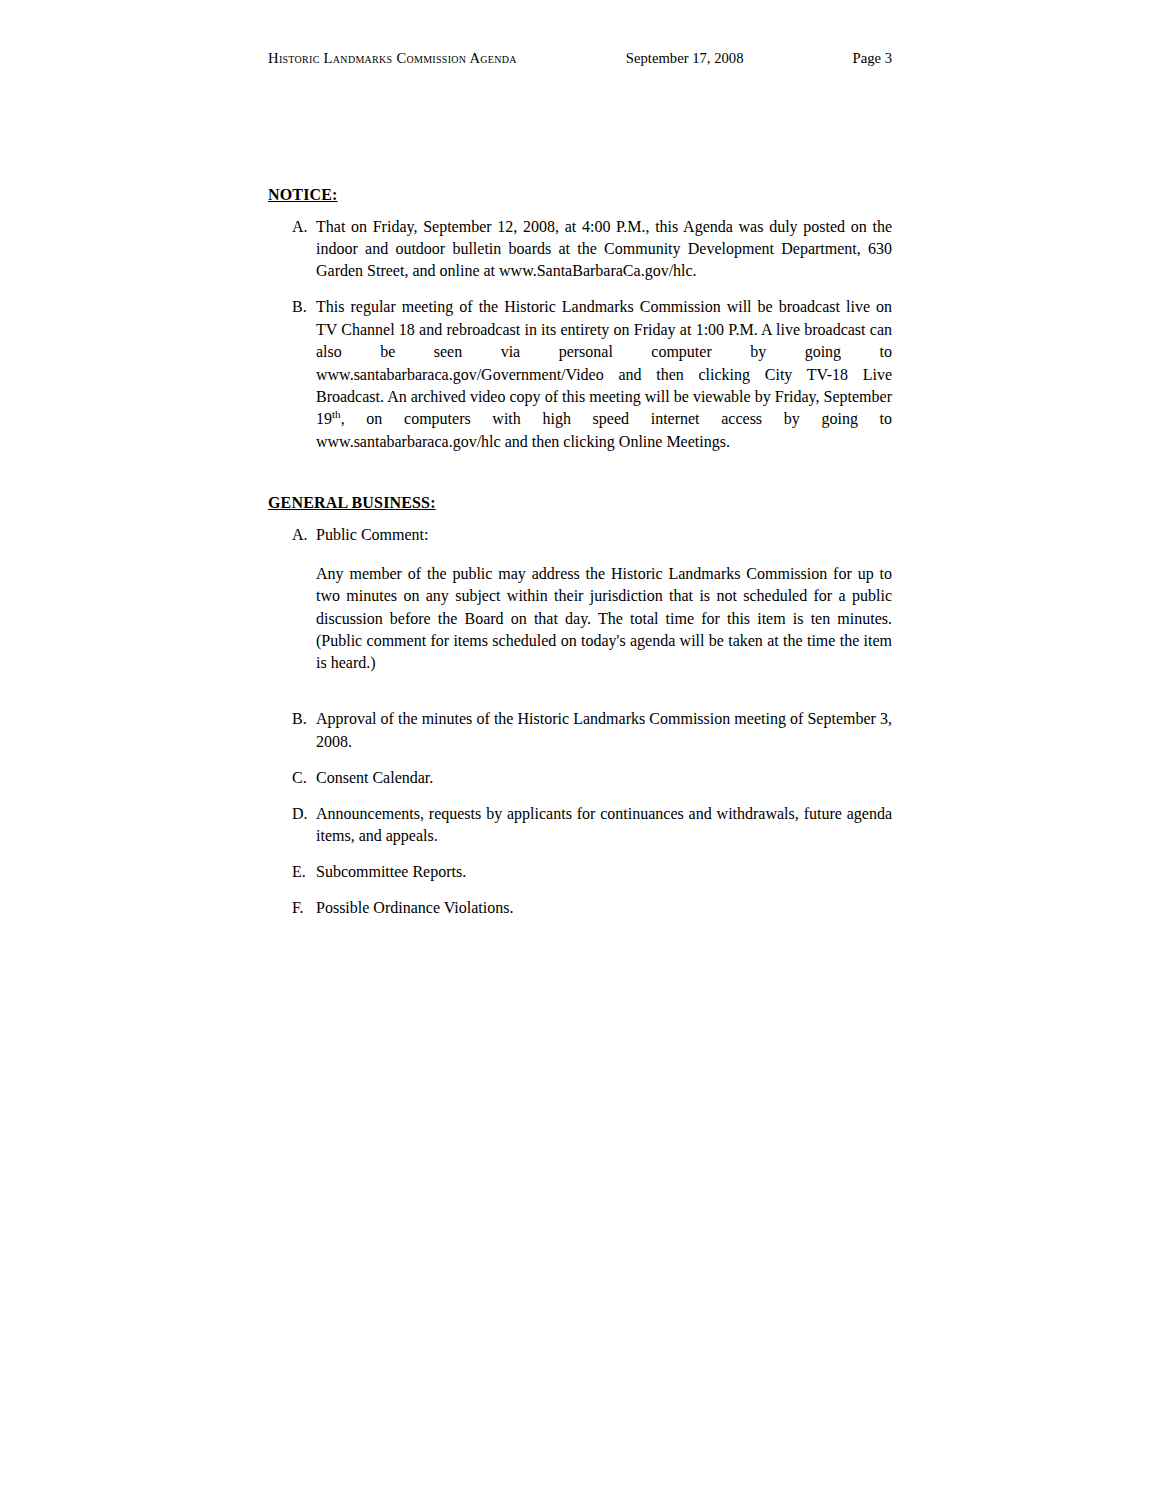Historic Landmarks Commission Agenda
September 17, 2008
Page 3
NOTICE:
A.
That on Friday, September 12, 2008, at 4:00 P.M., this Agenda was duly posted on the indoor and outdoor bulletin boards at the Community Development Department, 630 Garden Street, and online at www.SantaBarbaraCa.gov/hlc.
B.
This regular meeting of the Historic Landmarks Commission will be broadcast live on TV Channel 18 and rebroadcast in its entirety on Friday at 1:00 P.M. A live broadcast can also be seen via personal computer by going to www.santabarbaraca.gov/Government/Video and then clicking City TV-18 Live Broadcast. An archived video copy of this meeting will be viewable by Friday, September 19th, on computers with high speed internet access by going to www.santabarbaraca.gov/hlc and then clicking Online Meetings.
GENERAL BUSINESS:
A.
Public Comment:
Any member of the public may address the Historic Landmarks Commission for up to two minutes on any subject within their jurisdiction that is not scheduled for a public discussion before the Board on that day. The total time for this item is ten minutes. (Public comment for items scheduled on today's agenda will be taken at the time the item is heard.)
B.
Approval of the minutes of the Historic Landmarks Commission meeting of September 3, 2008.
C.
Consent Calendar.
D.
Announcements, requests by applicants for continuances and withdrawals, future agenda items, and appeals.
E.
Subcommittee Reports.
F.
Possible Ordinance Violations.